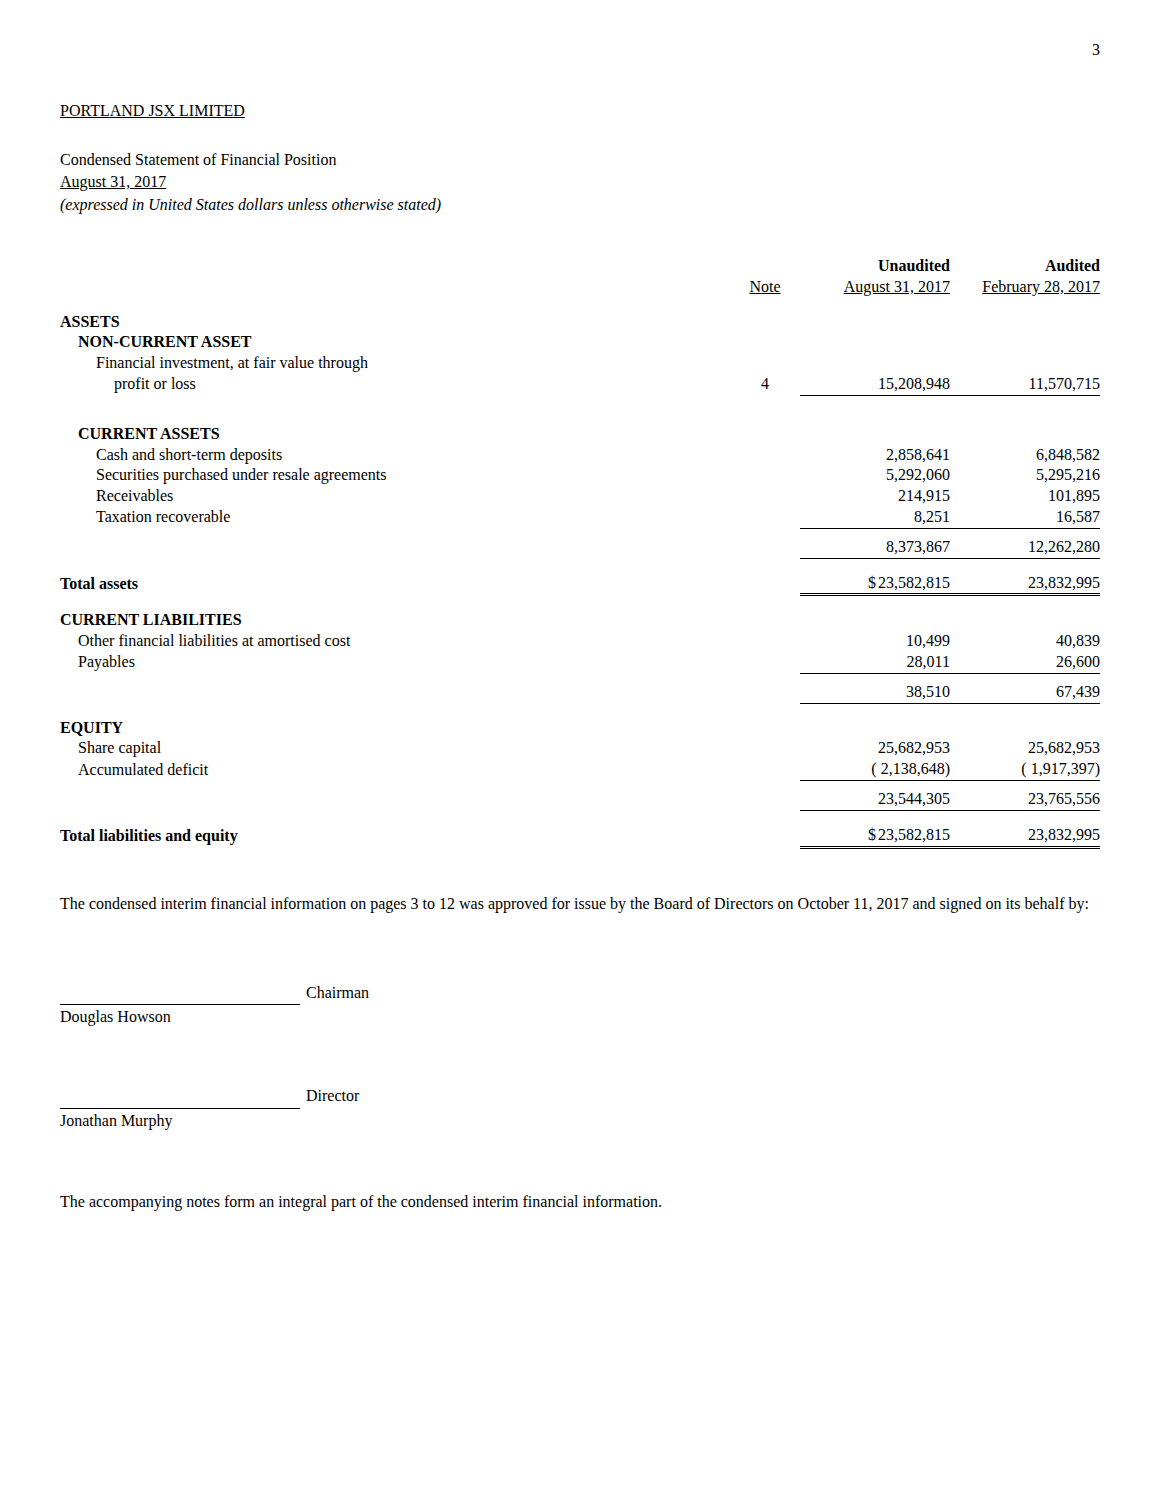3
PORTLAND JSX LIMITED
Condensed Statement of Financial Position
August 31, 2017
(expressed in United States dollars unless otherwise stated)
| | | Unaudited | Audited |
| | Note | August 31, 2017 | February 28, 2017 |
| ASSETS | | | |
| NON-CURRENT ASSET | | | |
| Financial investment, at fair value through | | | |
| profit or loss | 4 | 15,208,948 | 11,570,715 |
| CURRENT ASSETS | | | |
| Cash and short-term deposits | | 2,858,641 | 6,848,582 |
| Securities purchased under resale agreements | | 5,292,060 | 5,295,216 |
| Receivables | | 214,915 | 101,895 |
| Taxation recoverable | | 8,251 | 16,587 |
| | | 8,373,867 | 12,262,280 |
| Total assets | | $ 23,582,815 | 23,832,995 |
| CURRENT LIABILITIES | | | |
| Other financial liabilities at amortised cost | | 10,499 | 40,839 |
| Payables | | 28,011 | 26,600 |
| | | 38,510 | 67,439 |
| EQUITY | | | |
| Share capital | | 25,682,953 | 25,682,953 |
| Accumulated deficit | | ( 2,138,648) | ( 1,917,397) |
| | | 23,544,305 | 23,765,556 |
| Total liabilities and equity | | $ 23,582,815 | 23,832,995 |
The condensed interim financial information on pages 3 to 12 was approved for issue by the Board of Directors on October 11, 2017 and signed on its behalf by:
   Chairman
Douglas Howson
   Director
Jonathan Murphy
The accompanying notes form an integral part of the condensed interim financial information.